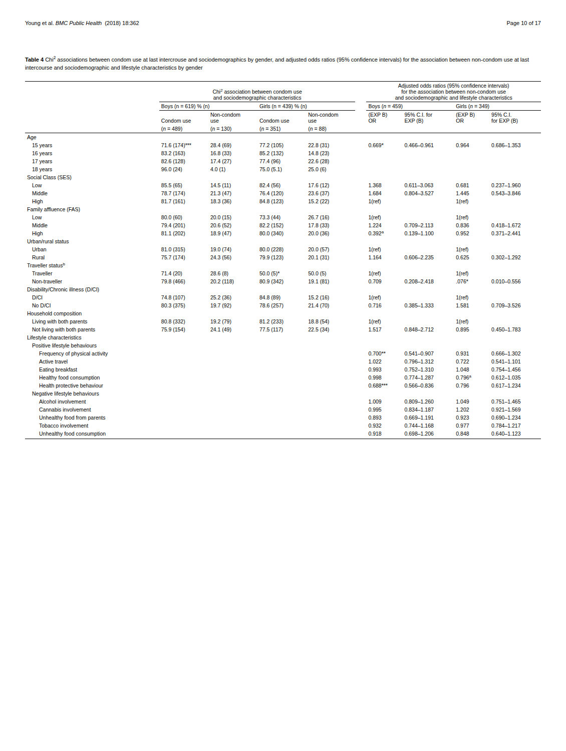Young et al. BMC Public Health (2018) 18:362
Page 10 of 17
Table 4 Chi2 associations between condom use at last intercrouse and sociodemographics by gender, and adjusted odds ratios (95% confidence intervals) for the association between non-condom use at last intercourse and sociodemographic and lifestyle characteristics by gender
| | Chi 2 association between condom use and sociodemographic characteristics | | Adjusted odds ratios (95% confidence intervals) for the association between non-condom use and sociodemographic and lifestyle characteristics |
| --- | --- | --- | --- |
| Boys (n = 619) % (n) | Girls (n = 439) % (n) | | Boys ( n = 459) | Girls ( n = 349) |
| Condom use | Non-condom use | Condom use | Non-condom use | | (EXP B) OR | 95% C.I. for EXP (B) | (EXP B) OR | 95% C.I. for EXP (B) |
| ( n = 489) | ( n = 130) | ( n = 351) | ( n = 88) | | | | | |
| Age | | | | | | | | | |
| 15 years | 71.6 (174)*** | 28.4 (69) | 77.2 (105) | 22.8 (31) | | 0.669* | 0.466–0.961 | 0.964 | 0.686–1.353 |
| 16 years | 83.2 (163) | 16.8 (33) | 85.2 (132) | 14.8 (23) | | | | | |
| 17 years | 82.6 (128) | 17.4 (27) | 77.4 (96) | 22.6 (28) | | | | | |
| 18 years | 96.0 (24) | 4.0 (1) | 75.0 (5.1) | 25.0 (6) | | | | | |
| Social Class (SES) | | | | | | | | | |
| Low | 85.5 (65) | 14.5 (11) | 82.4 (56) | 17.6 (12) | | 1.368 | 0.611–3.063 | 0.681 | 0.237–1.960 |
| Middle | 78.7 (174) | 21.3 (47) | 76.4 (120) | 23.6 (37) | | 1.684 | 0.804–3.527 | 1.445 | 0.543–3.846 |
| High | 81.7 (161) | 18.3 (36) | 84.8 (123) | 15.2 (22) | | 1(ref) | | 1(ref) | |
| Family affluence (FAS) | | | | | | | | | |
| Low | 80.0 (60) | 20.0 (15) | 73.3 (44) | 26.7 (16) | | 1(ref) | | 1(ref) | |
| Middle | 79.4 (201) | 20.6 (52) | 82.2 (152) | 17.8 (33) | | 1.224 | 0.709–2.113 | 0.836 | 0.418–1.672 |
| High | 81.1 (202) | 18.9 (47) | 80.0 (340) | 20.0 (36) | | 0.392 a | 0.139–1.100 | 0.952 | 0.371–2.441 |
| Urban/rural status | | | | | | | | | |
| Urban | 81.0 (315) | 19.0 (74) | 80.0 (228) | 20.0 (57) | | 1(ref) | | 1(ref) | |
| Rural | 75.7 (174) | 24.3 (56) | 79.9 (123) | 20.1 (31) | | 1.164 | 0.606–2.235 | 0.625 | 0.302–1.292 |
| Traveller status b | | | | | | | | | |
| Traveller | 71.4 (20) | 28.6 (8) | 50.0 (5)* | 50.0 (5) | | 1(ref) | | 1(ref) | |
| Non-traveller | 79.8 (466) | 20.2 (118) | 80.9 (342) | 19.1 (81) | | 0.709 | 0.208–2.418 | .076* | 0.010–0.556 |
| Disability/Chronic illness (D/CI) | | | | | | | | | |
| D/CI | 74.8 (107) | 25.2 (36) | 84.8 (89) | 15.2 (16) | | 1(ref) | | 1(ref) | |
| No D/CI | 80.3 (375) | 19.7 (92) | 78.6 (257) | 21.4 (70) | | 0.716 | 0.385–1.333 | 1.581 | 0.709–3.526 |
| Household composition | | | | | | | | | |
| Living with both parents | 80.8 (332) | 19.2 (79) | 81.2 (233) | 18.8 (54) | | 1(ref) | | 1(ref) | |
| Not living with both parents | 75.9 (154) | 24.1 (49) | 77.5 (117) | 22.5 (34) | | 1.517 | 0.848–2.712 | 0.895 | 0.450–1.783 |
| Lifestyle characteristics | | | | | | | | | |
| Positive lifestyle behaviours | | | | | | | | | |
| Frequency of physical activity | | | | | | 0.700** | 0.541–0.907 | 0.931 | 0.666–1.302 |
| Active travel | | | | | | 1.022 | 0.796–1.312 | 0.722 | 0.541–1.101 |
| Eating breakfast | | | | | | 0.993 | 0.752–1.310 | 1.048 | 0.754–1.456 |
| Healthy food consumption | | | | | | 0.998 | 0.774–1.287 | 0.796 a | 0.612–1.035 |
| Health protective behaviour | | | | | | 0.688*** | 0.566–0.836 | 0.796 | 0.617–1.234 |
| Negative lifestyle behaviours | | | | | | | | | |
| Alcohol involvement | | | | | | 1.009 | 0.809–1.260 | 1.049 | 0.751–1.465 |
| Cannabis involvement | | | | | | 0.995 | 0.834–1.187 | 1.202 | 0.921–1.569 |
| Unhealthy food from parents | | | | | | 0.893 | 0.669–1.191 | 0.923 | 0.690–1.234 |
| Tobacco involvement | | | | | | 0.932 | 0.744–1.168 | 0.977 | 0.784–1.217 |
| Unhealthy food consumption | | | | | | 0.918 | 0.698–1.206 | 0.848 | 0.640–1.123 |